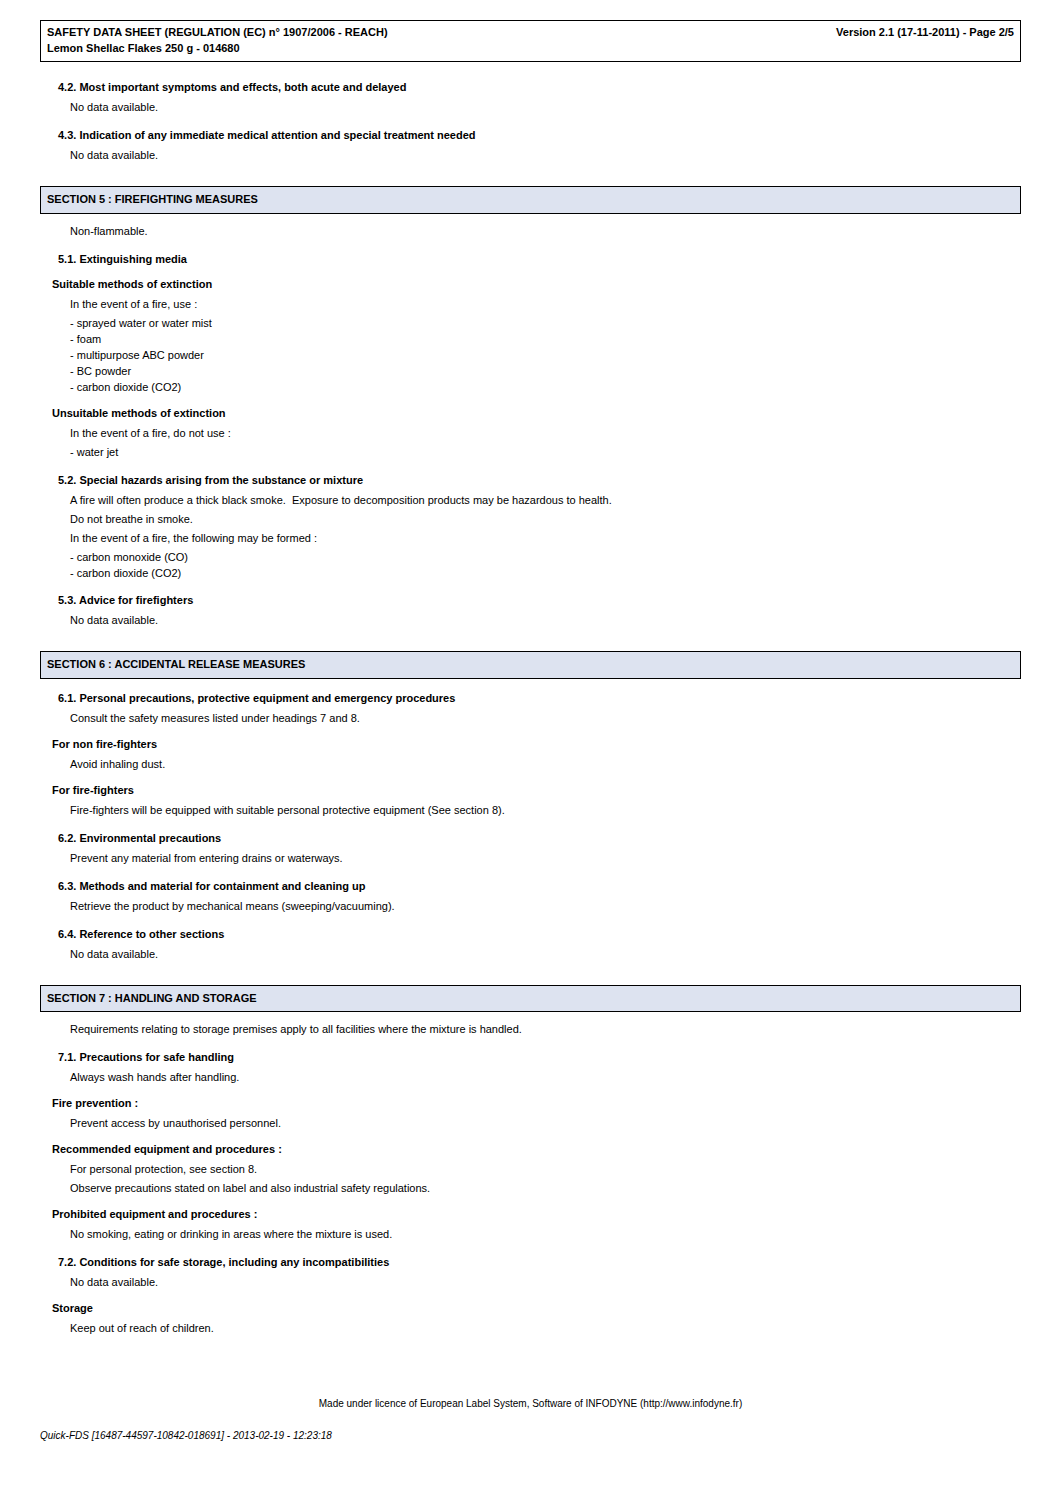SAFETY DATA SHEET (REGULATION (EC) n° 1907/2006 - REACH)
Lemon Shellac Flakes 250 g - 014680
Version 2.1 (17-11-2011) - Page 2/5
4.2. Most important symptoms and effects, both acute and delayed
No data available.
4.3. Indication of any immediate medical attention and special treatment needed
No data available.
SECTION 5 : FIREFIGHTING MEASURES
Non-flammable.
5.1. Extinguishing media
Suitable methods of extinction
In the event of a fire, use :
- sprayed water or water mist
- foam
- multipurpose ABC powder
- BC powder
- carbon dioxide (CO2)
Unsuitable methods of extinction
In the event of a fire, do not use :
- water jet
5.2. Special hazards arising from the substance or mixture
A fire will often produce a thick black smoke. Exposure to decomposition products may be hazardous to health.
Do not breathe in smoke.
In the event of a fire, the following may be formed :
- carbon monoxide (CO)
- carbon dioxide (CO2)
5.3. Advice for firefighters
No data available.
SECTION 6 : ACCIDENTAL RELEASE MEASURES
6.1. Personal precautions, protective equipment and emergency procedures
Consult the safety measures listed under headings 7 and 8.
For non fire-fighters
Avoid inhaling dust.
For fire-fighters
Fire-fighters will be equipped with suitable personal protective equipment (See section 8).
6.2. Environmental precautions
Prevent any material from entering drains or waterways.
6.3. Methods and material for containment and cleaning up
Retrieve the product by mechanical means (sweeping/vacuuming).
6.4. Reference to other sections
No data available.
SECTION 7 : HANDLING AND STORAGE
Requirements relating to storage premises apply to all facilities where the mixture is handled.
7.1. Precautions for safe handling
Always wash hands after handling.
Fire prevention :
Prevent access by unauthorised personnel.
Recommended equipment and procedures :
For personal protection, see section 8.
Observe precautions stated on label and also industrial safety regulations.
Prohibited equipment and procedures :
No smoking, eating or drinking in areas where the mixture is used.
7.2. Conditions for safe storage, including any incompatibilities
No data available.
Storage
Keep out of reach of children.
Made under licence of European Label System, Software of INFODYNE (http://www.infodyne.fr)
Quick-FDS [16487-44597-10842-018691] - 2013-02-19 - 12:23:18